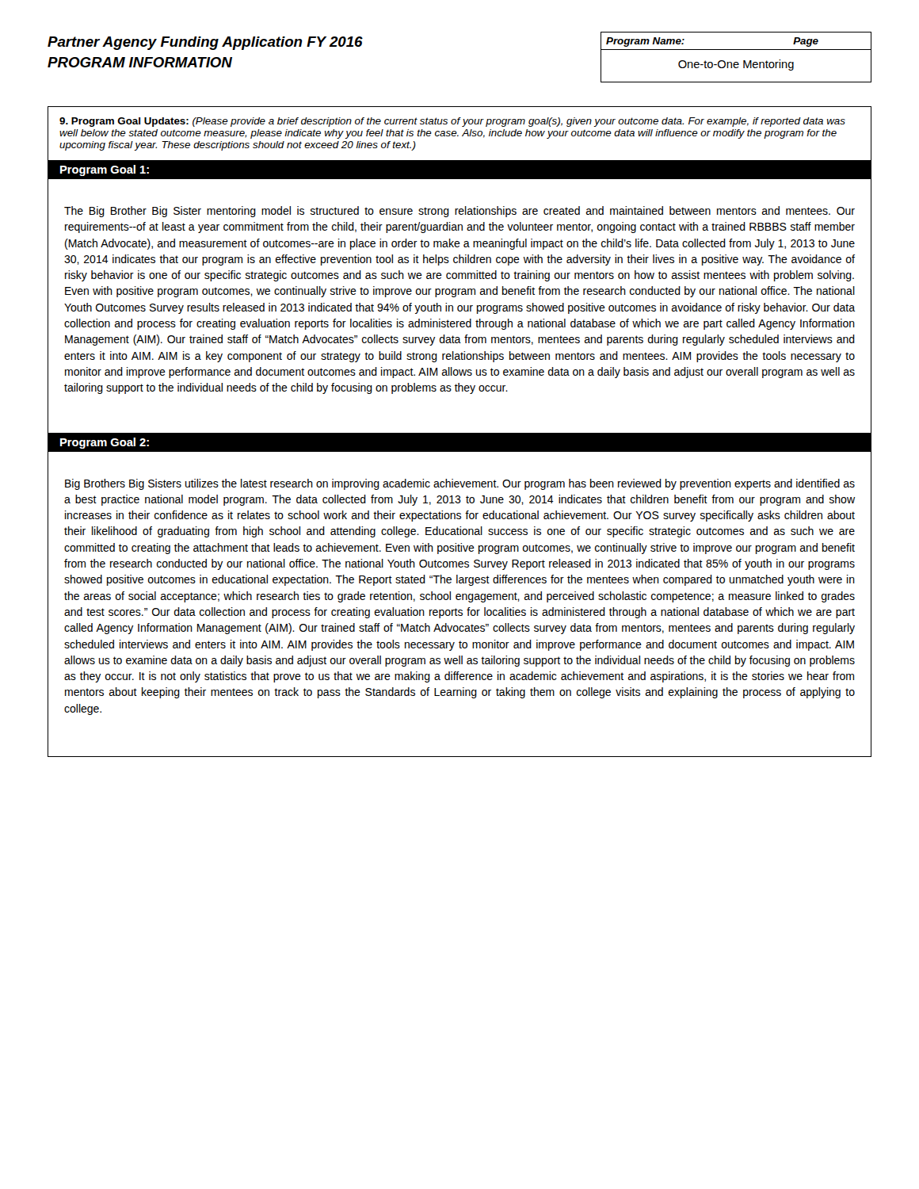Partner Agency Funding Application FY 2016
PROGRAM INFORMATION
Program Name: Page
One-to-One Mentoring
9. Program Goal Updates: (Please provide a brief description of the current status of your program goal(s), given your outcome data. For example, if reported data was well below the stated outcome measure, please indicate why you feel that is the case. Also, include how your outcome data will influence or modify the program for the upcoming fiscal year. These descriptions should not exceed 20 lines of text.)
Program Goal 1:
The Big Brother Big Sister mentoring model is structured to ensure strong relationships are created and maintained between mentors and mentees. Our requirements--of at least a year commitment from the child, their parent/guardian and the volunteer mentor, ongoing contact with a trained RBBBS staff member (Match Advocate), and measurement of outcomes--are in place in order to make a meaningful impact on the child’s life. Data collected from July 1, 2013 to June 30, 2014 indicates that our program is an effective prevention tool as it helps children cope with the adversity in their lives in a positive way. The avoidance of risky behavior is one of our specific strategic outcomes and as such we are committed to training our mentors on how to assist mentees with problem solving. Even with positive program outcomes, we continually strive to improve our program and benefit from the research conducted by our national office. The national Youth Outcomes Survey results released in 2013 indicated that 94% of youth in our programs showed positive outcomes in avoidance of risky behavior. Our data collection and process for creating evaluation reports for localities is administered through a national database of which we are part called Agency Information Management (AIM). Our trained staff of “Match Advocates” collects survey data from mentors, mentees and parents during regularly scheduled interviews and enters it into AIM. AIM is a key component of our strategy to build strong relationships between mentors and mentees. AIM provides the tools necessary to monitor and improve performance and document outcomes and impact. AIM allows us to examine data on a daily basis and adjust our overall program as well as tailoring support to the individual needs of the child by focusing on problems as they occur.
Program Goal 2:
Big Brothers Big Sisters utilizes the latest research on improving academic achievement. Our program has been reviewed by prevention experts and identified as a best practice national model program. The data collected from July 1, 2013 to June 30, 2014 indicates that children benefit from our program and show increases in their confidence as it relates to school work and their expectations for educational achievement. Our YOS survey specifically asks children about their likelihood of graduating from high school and attending college. Educational success is one of our specific strategic outcomes and as such we are committed to creating the attachment that leads to achievement. Even with positive program outcomes, we continually strive to improve our program and benefit from the research conducted by our national office. The national Youth Outcomes Survey Report released in 2013 indicated that 85% of youth in our programs showed positive outcomes in educational expectation. The Report stated “The largest differences for the mentees when compared to unmatched youth were in the areas of social acceptance; which research ties to grade retention, school engagement, and perceived scholastic competence; a measure linked to grades and test scores.” Our data collection and process for creating evaluation reports for localities is administered through a national database of which we are part called Agency Information Management (AIM). Our trained staff of “Match Advocates” collects survey data from mentors, mentees and parents during regularly scheduled interviews and enters it into AIM. AIM provides the tools necessary to monitor and improve performance and document outcomes and impact. AIM allows us to examine data on a daily basis and adjust our overall program as well as tailoring support to the individual needs of the child by focusing on problems as they occur. It is not only statistics that prove to us that we are making a difference in academic achievement and aspirations, it is the stories we hear from mentors about keeping their mentees on track to pass the Standards of Learning or taking them on college visits and explaining the process of applying to college.